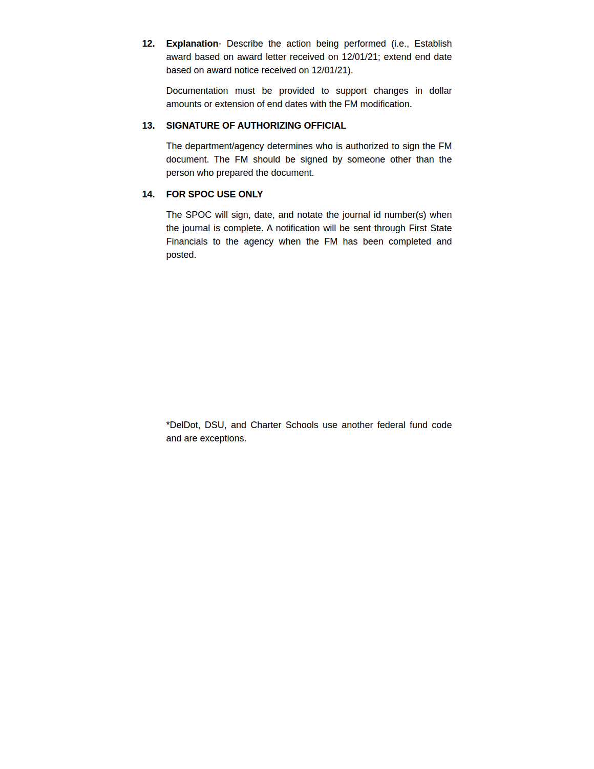12.
Explanation- Describe the action being performed (i.e., Establish award based on award letter received on 12/01/21; extend end date based on award notice received on 12/01/21).
Documentation must be provided to support changes in dollar amounts or extension of end dates with the FM modification.
13.
SIGNATURE OF AUTHORIZING OFFICIAL
The department/agency determines who is authorized to sign the FM document. The FM should be signed by someone other than the person who prepared the document.
14.
FOR SPOC USE ONLY
The SPOC will sign, date, and notate the journal id number(s) when the journal is complete. A notification will be sent through First State Financials to the agency when the FM has been completed and posted.
*DelDot, DSU, and Charter Schools use another federal fund code and are exceptions.